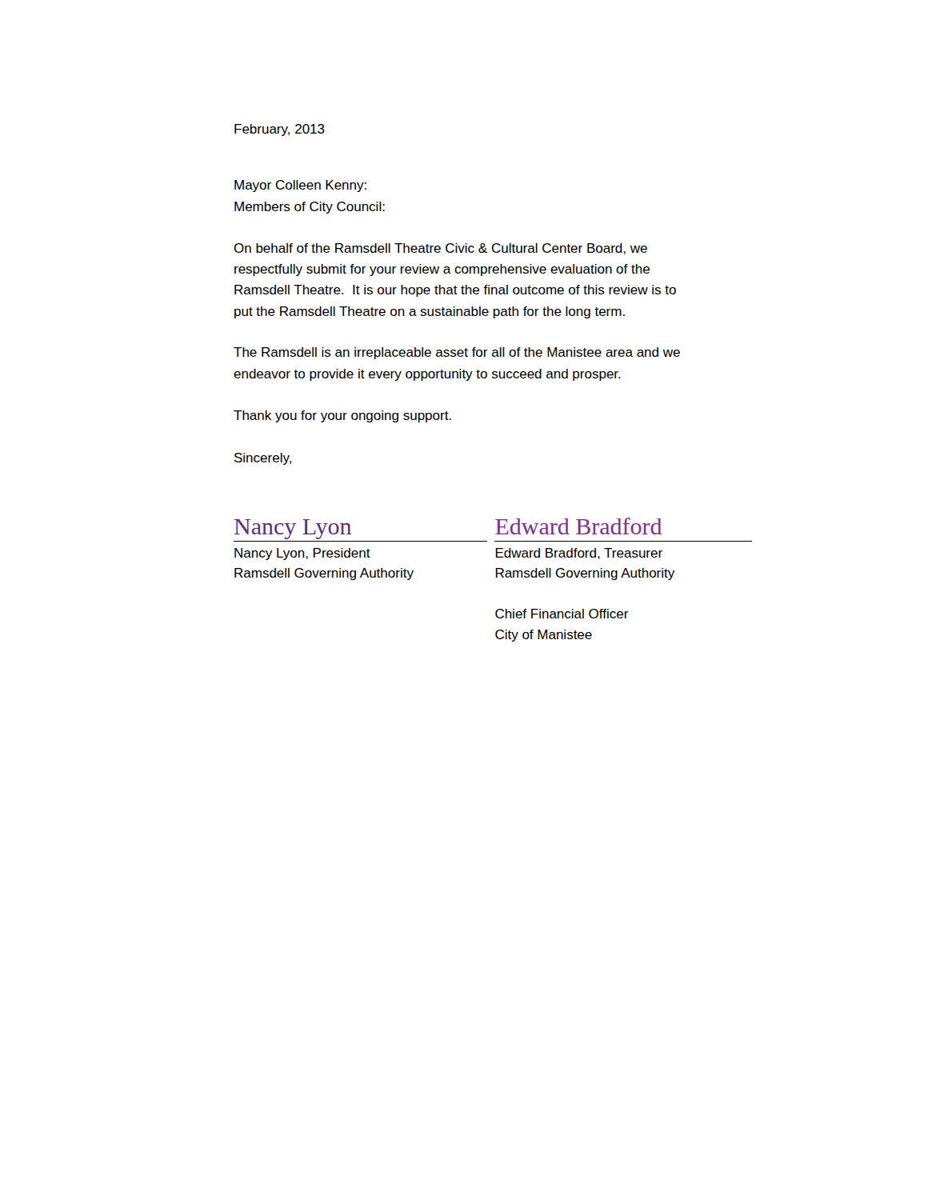February, 2013
Mayor Colleen Kenny:
Members of City Council:
On behalf of the Ramsdell Theatre Civic & Cultural Center Board, we respectfully submit for your review a comprehensive evaluation of the Ramsdell Theatre. It is our hope that the final outcome of this review is to put the Ramsdell Theatre on a sustainable path for the long term.
The Ramsdell is an irreplaceable asset for all of the Manistee area and we endeavor to provide it every opportunity to succeed and prosper.
Thank you for your ongoing support.
Sincerely,
| Nancy Lyon Nancy Lyon, President Ramsdell Governing Authority | Edward Bradford Edward Bradford, Treasurer Ramsdell Governing Authority Chief Financial Officer City of Manistee |